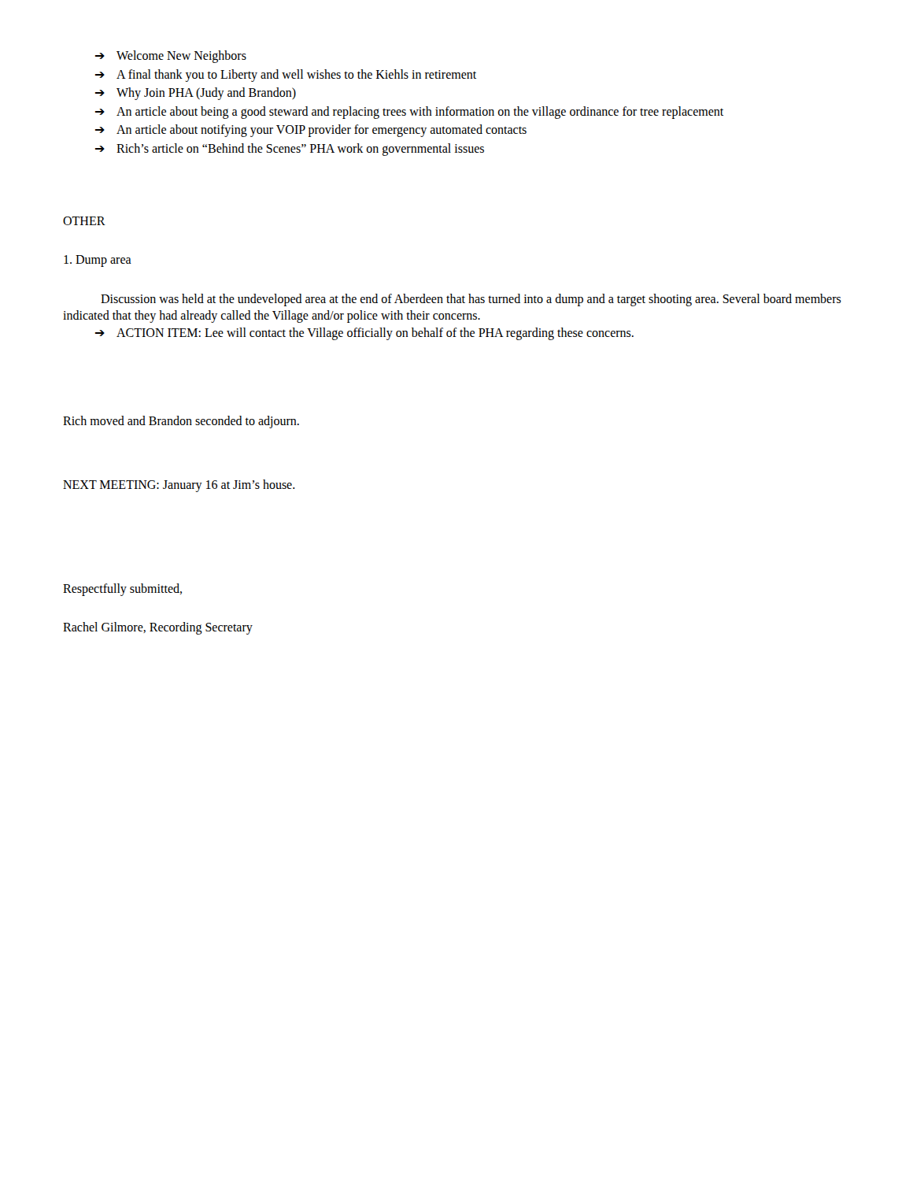Welcome New Neighbors
A final thank you to Liberty and well wishes to the Kiehls in retirement
Why Join PHA (Judy and Brandon)
An article about being a good steward and replacing trees with information on the village ordinance for tree replacement
An article about notifying your VOIP provider for emergency automated contacts
Rich’s article on “Behind the Scenes” PHA work on governmental issues
OTHER
1. Dump area
Discussion was held at the undeveloped area at the end of Aberdeen that has turned into a dump and a target shooting area. Several board members indicated that they had already called the Village and/or police with their concerns.
ACTION ITEM: Lee will contact the Village officially on behalf of the PHA regarding these concerns.
Rich moved and Brandon seconded to adjourn.
NEXT MEETING: January 16 at Jim’s house.
Respectfully submitted,
Rachel Gilmore, Recording Secretary